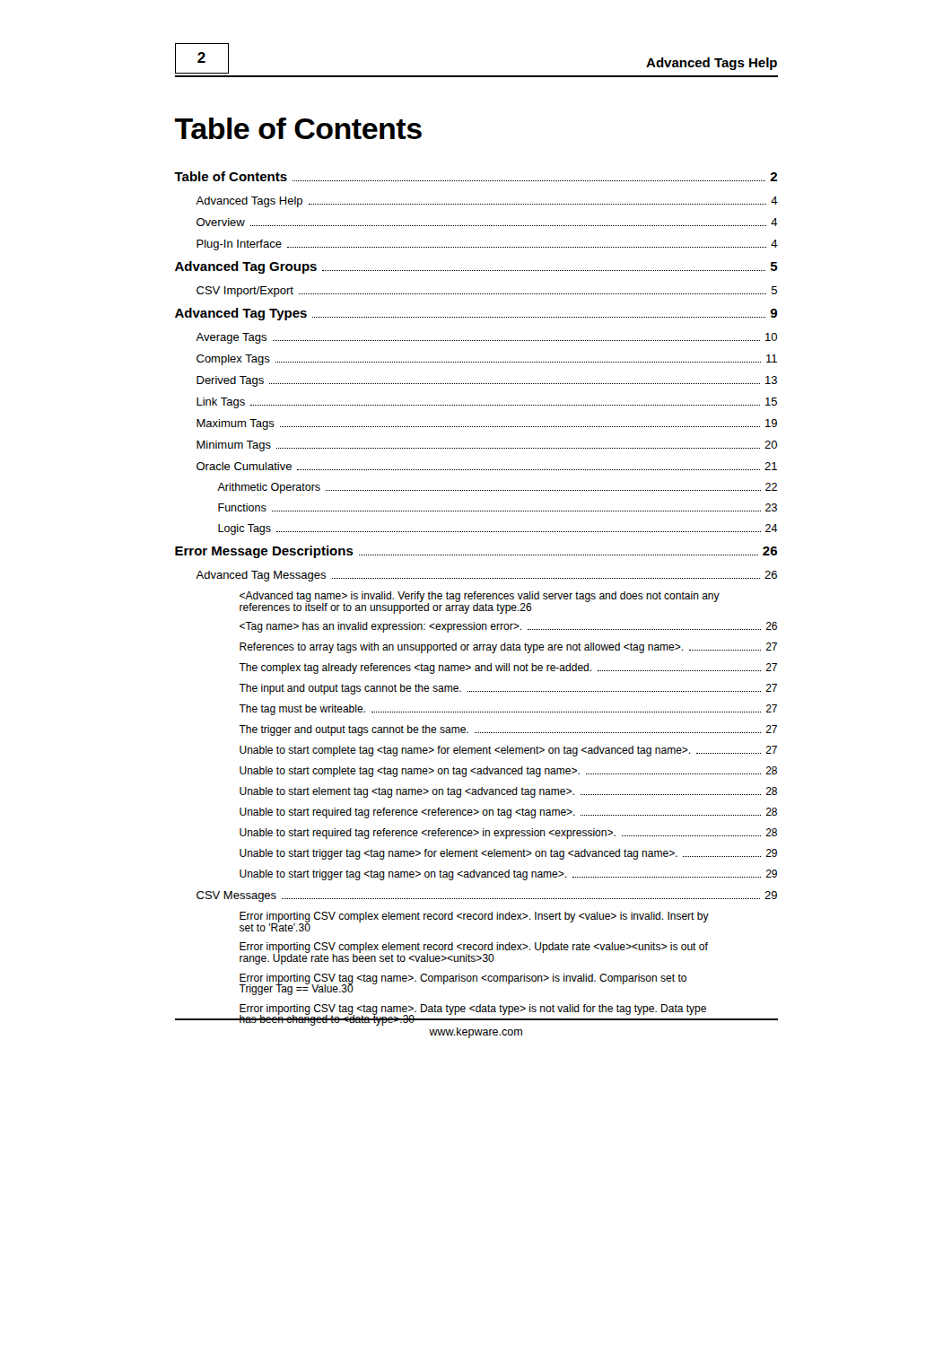2
Advanced Tags Help
Table of Contents
Table of Contents 2
Advanced Tags Help 4
Overview 4
Plug-In Interface 4
Advanced Tag Groups 5
CSV Import/Export 5
Advanced Tag Types 9
Average Tags 10
Complex Tags 11
Derived Tags 13
Link Tags 15
Maximum Tags 19
Minimum Tags 20
Oracle Cumulative 21
Arithmetic Operators 22
Functions 23
Logic Tags 24
Error Message Descriptions 26
Advanced Tag Messages 26
<Advanced tag name> is invalid. Verify the tag references valid server tags and does not contain any references to itself or to an unsupported or array data type. 26
<Tag name> has an invalid expression: <expression error>. 26
References to array tags with an unsupported or array data type are not allowed <tag name>. 27
The complex tag already references <tag name> and will not be re-added. 27
The input and output tags cannot be the same. 27
The tag must be writeable. 27
The trigger and output tags cannot be the same. 27
Unable to start complete tag <tag name> for element <element> on tag <advanced tag name>. 27
Unable to start complete tag <tag name> on tag <advanced tag name>. 28
Unable to start element tag <tag name> on tag <advanced tag name>. 28
Unable to start required tag reference <reference> on tag <tag name>. 28
Unable to start required tag reference <reference> in expression <expression>. 28
Unable to start trigger tag <tag name> for element <element> on tag <advanced tag name>. 29
Unable to start trigger tag <tag name> on tag <advanced tag name>. 29
CSV Messages 29
Error importing CSV complex element record <record index>. Insert by <value> is invalid. Insert by set to 'Rate'. 30
Error importing CSV complex element record <record index>. Update rate <value><units> is out of range. Update rate has been set to <value><units> 30
Error importing CSV tag <tag name>. Comparison <comparison> is invalid. Comparison set to Trigger Tag == Value. 30
Error importing CSV tag <tag name>. Data type <data type> is not valid for the tag type. Data type has been changed to <data type>. 30
www.kepware.com